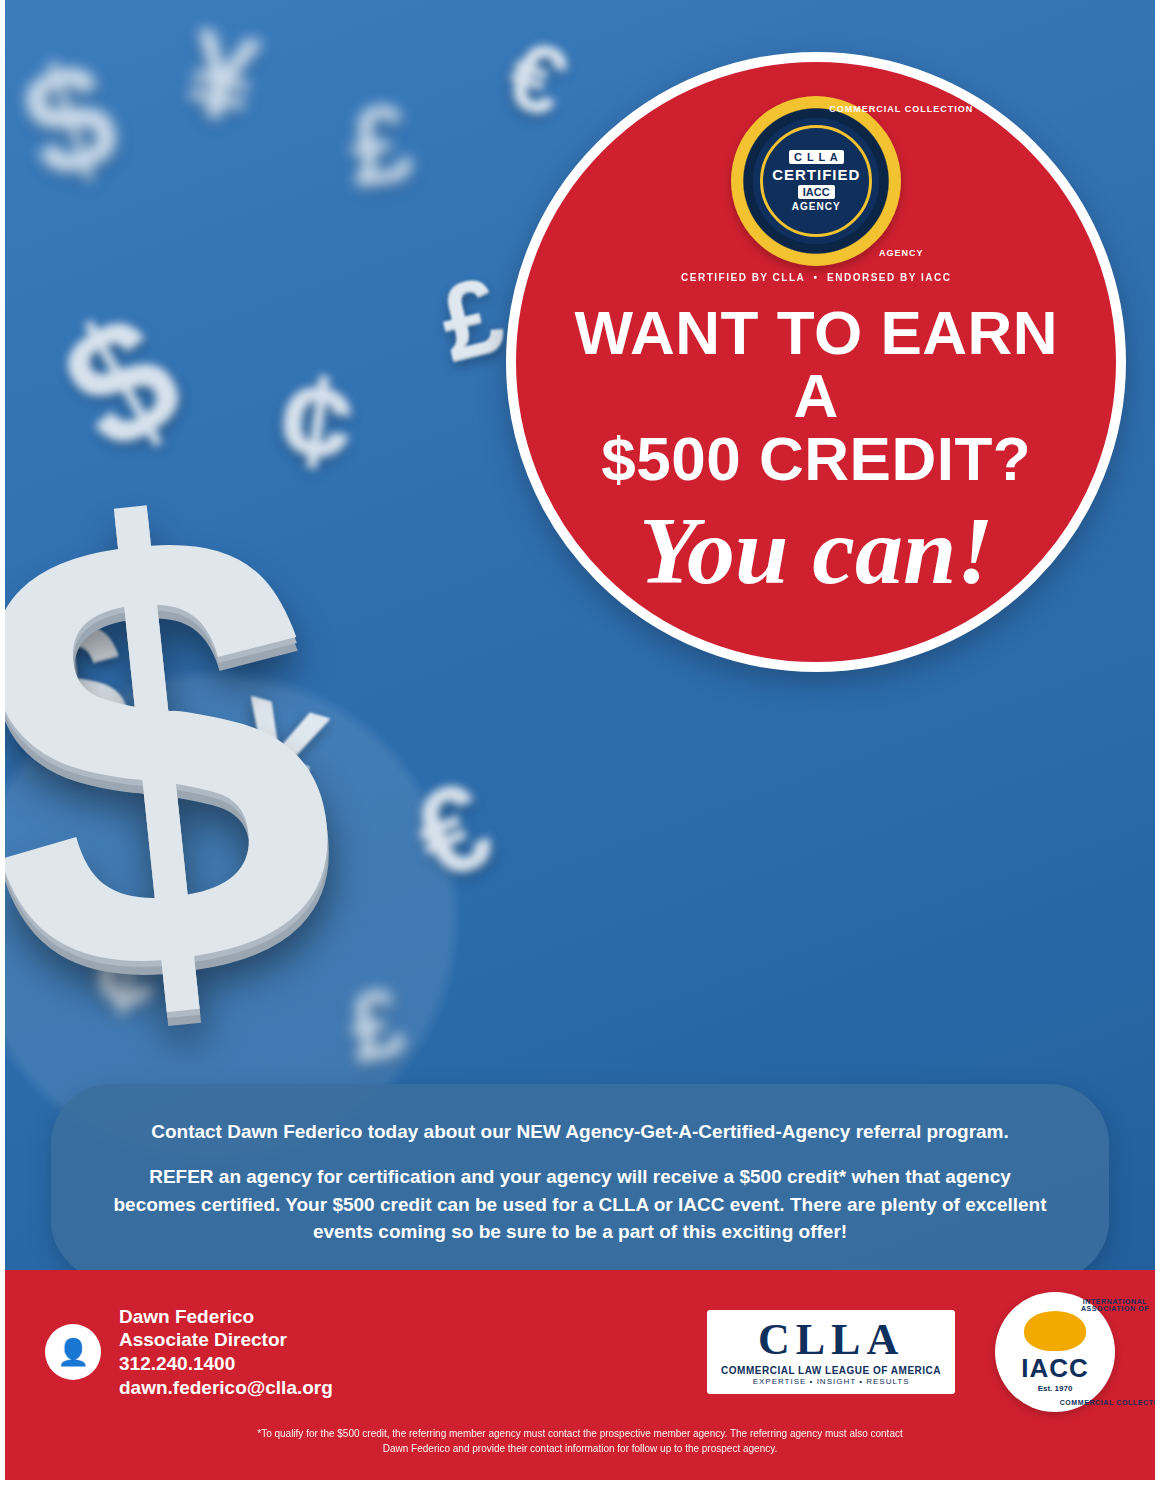$ ¥ £ € $ ¢ £ $ ¥ € ¢ £
$
COMMERCIAL COLLECTION AGENCY
C L L A CERTIFIED IACC AGENCY
CERTIFIED BY CLLA • ENDORSED BY IACC
Want to earn a $500 credit?
You can!
Contact Dawn Federico today about our NEW Agency-Get-A-Certified-Agency referral program.
REFER an agency for certification and your agency will receive a $500 credit* when that agency becomes certified. Your $500 credit can be used for a CLLA or IACC event. There are plenty of excellent events coming so be sure to be a part of this exciting offer!
👤
Dawn Federico
Associate Director
312.240.1400
dawn.federico@clla.org
CLLA
COMMERCIAL LAW LEAGUE OF AMERICA
EXPERTISE • INSIGHT • RESULTS
INTERNATIONAL ASSOCIATION OF COMMERCIAL COLLECTORS
IACC
Est. 1970
*To qualify for the $500 credit, the referring member agency must contact the prospective member agency. The referring agency must also contact
Dawn Federico and provide their contact information for follow up to the prospect agency.